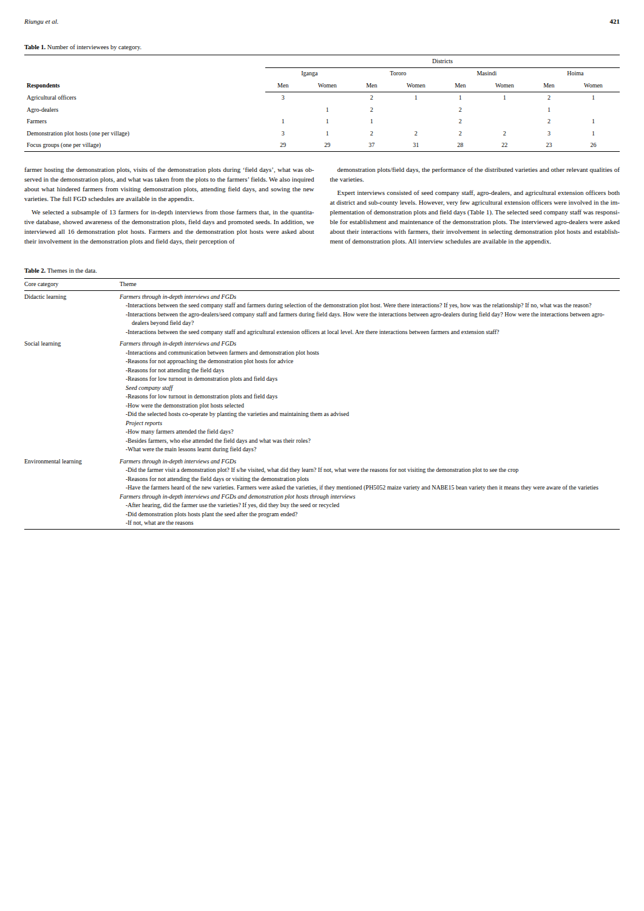Riungu et al. 421
Table 1. Number of interviewees by category.
| Respondents | Districts |
| --- | --- |
| Iganga | Tororo | Masindi | Hoima |
| Men | Women | Men | Women | Men | Women | Men | Women |
| Agricultural officers | 3 | | 2 | 1 | 1 | 1 | 2 | 1 |
| Agro-dealers | | 1 | 2 | | 2 | | 1 | |
| Farmers | 1 | 1 | 1 | | 2 | | 2 | 1 |
| Demonstration plot hosts (one per village) | 3 | 1 | 2 | 2 | 2 | 2 | 3 | 1 |
| Focus groups (one per village) | 29 | 29 | 37 | 31 | 28 | 22 | 23 | 26 |
farmer hosting the demonstration plots, visits of the demonstration plots during ‘field days’, what was observed in the demonstration plots, and what was taken from the plots to the farmers’ fields. We also inquired about what hindered farmers from visiting demonstration plots, attending field days, and sowing the new varieties. The full FGD schedules are available in the appendix.
We selected a subsample of 13 farmers for in-depth interviews from those farmers that, in the quantitative database, showed awareness of the demonstration plots, field days and promoted seeds. In addition, we interviewed all 16 demonstration plot hosts. Farmers and the demonstration plot hosts were asked about their involvement in the demonstration plots and field days, their perception of
demonstration plots/field days, the performance of the distributed varieties and other relevant qualities of the varieties.
Expert interviews consisted of seed company staff, agro-dealers, and agricultural extension officers both at district and sub-county levels. However, very few agricultural extension officers were involved in the implementation of demonstration plots and field days (Table 1). The selected seed company staff was responsible for establishment and maintenance of the demonstration plots. The interviewed agro-dealers were asked about their interactions with farmers, their involvement in selecting demonstration plot hosts and establishment of demonstration plots. All interview schedules are available in the appendix.
Table 2. Themes in the data.
| Core category | Theme |
| --- | --- |
| Didactic learning | Farmers through in-depth interviews and FGDs -Interactions between the seed company staff and farmers during selection of the demonstration plot host. Were there interactions? If yes, how was the relationship? If no, what was the reason? -Interactions between the agro-dealers/seed company staff and farmers during field days. How were the interactions between agro-dealers during field day? How were the interactions between agro-dealers beyond field day? -Interactions between the seed company staff and agricultural extension officers at local level. Are there interactions between farmers and extension staff? |
| Social learning | Farmers through in-depth interviews and FGDs -Interactions and communication between farmers and demonstration plot hosts -Reasons for not approaching the demonstration plot hosts for advice -Reasons for not attending the field days -Reasons for low turnout in demonstration plots and field days Seed company staff -Reasons for low turnout in demonstration plots and field days -How were the demonstration plot hosts selected -Did the selected hosts co-operate by planting the varieties and maintaining them as advised Project reports -How many farmers attended the field days? -Besides farmers, who else attended the field days and what was their roles? -What were the main lessons learnt during field days? |
| Environmental learning | Farmers through in-depth interviews and FGDs -Did the farmer visit a demonstration plot? If s/he visited, what did they learn? If not, what were the reasons for not visiting the demonstration plot to see the crop -Reasons for not attending the field days or visiting the demonstration plots -Have the farmers heard of the new varieties. Farmers were asked the varieties, if they mentioned (PH5052 maize variety and NABE15 bean variety then it means they were aware of the varieties Farmers through in-depth interviews and FGDs and demonstration plot hosts through interviews -After hearing, did the farmer use the varieties? If yes, did they buy the seed or recycled -Did demonstration plots hosts plant the seed after the program ended? -If not, what are the reasons |